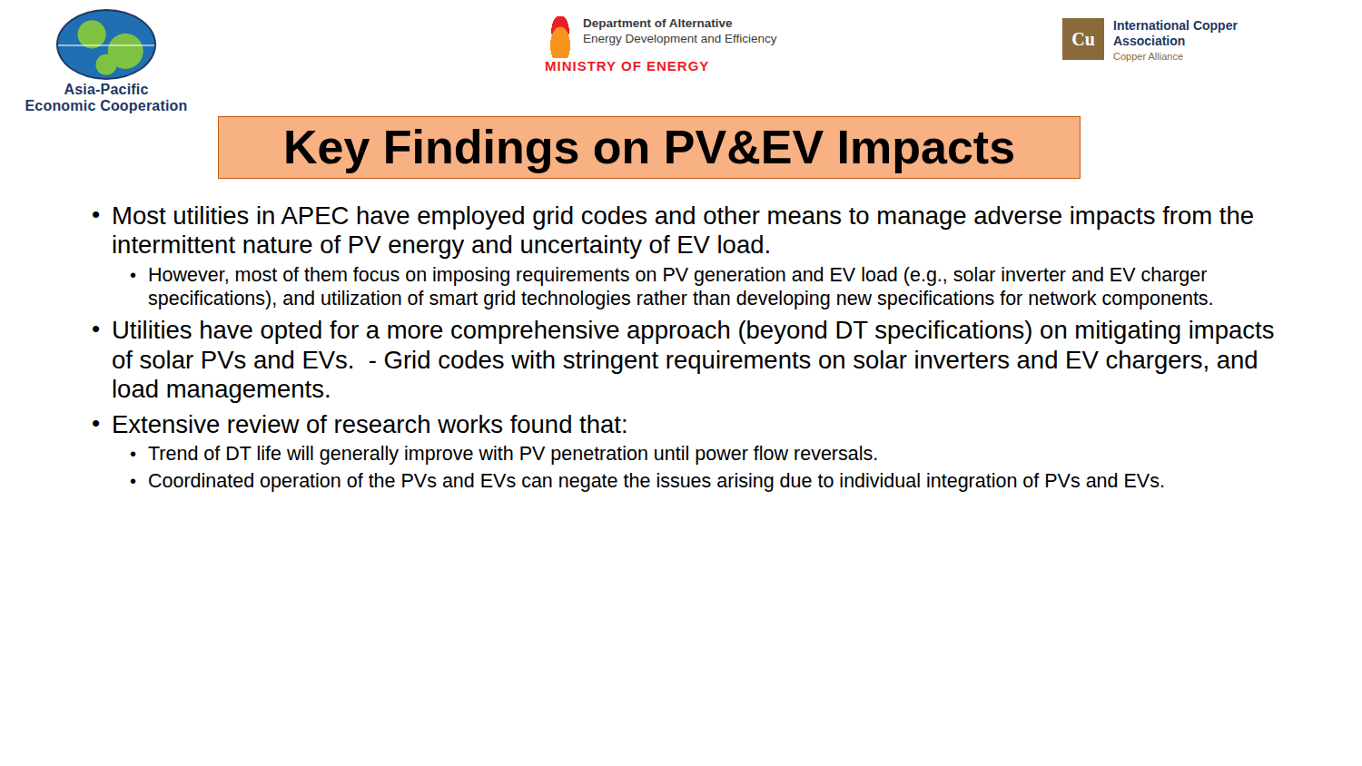Asia-Pacific
Economic Cooperation
Department of Alternative
Energy Development and Efficiency
MINISTRY OF ENERGY
Cu
International Copper
Association
Copper Alliance
Key Findings on PV&EV Impacts
Most utilities in APEC have employed grid codes and other means to manage adverse impacts from the intermittent nature of PV energy and uncertainty of EV load.
However, most of them focus on imposing requirements on PV generation and EV load (e.g., solar inverter and EV charger specifications), and utilization of smart grid technologies rather than developing new specifications for network components.
Utilities have opted for a more comprehensive approach (beyond DT specifications) on mitigating impacts of solar PVs and EVs. - Grid codes with stringent requirements on solar inverters and EV chargers, and load managements.
Extensive review of research works found that:
Trend of DT life will generally improve with PV penetration until power flow reversals.
Coordinated operation of the PVs and EVs can negate the issues arising due to individual integration of PVs and EVs.